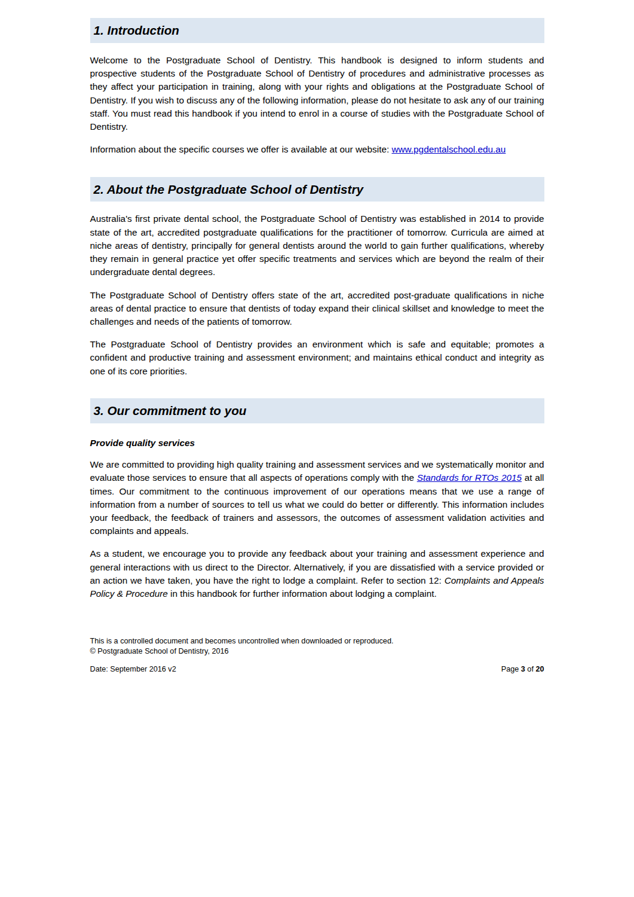1. Introduction
Welcome to the Postgraduate School of Dentistry. This handbook is designed to inform students and prospective students of the Postgraduate School of Dentistry of procedures and administrative processes as they affect your participation in training, along with your rights and obligations at the Postgraduate School of Dentistry. If you wish to discuss any of the following information, please do not hesitate to ask any of our training staff. You must read this handbook if you intend to enrol in a course of studies with the Postgraduate School of Dentistry.
Information about the specific courses we offer is available at our website: www.pgdentalschool.edu.au
2. About the Postgraduate School of Dentistry
Australia's first private dental school, the Postgraduate School of Dentistry was established in 2014 to provide state of the art, accredited postgraduate qualifications for the practitioner of tomorrow. Curricula are aimed at niche areas of dentistry, principally for general dentists around the world to gain further qualifications, whereby they remain in general practice yet offer specific treatments and services which are beyond the realm of their undergraduate dental degrees.
The Postgraduate School of Dentistry offers state of the art, accredited post-graduate qualifications in niche areas of dental practice to ensure that dentists of today expand their clinical skillset and knowledge to meet the challenges and needs of the patients of tomorrow.
The Postgraduate School of Dentistry provides an environment which is safe and equitable; promotes a confident and productive training and assessment environment; and maintains ethical conduct and integrity as one of its core priorities.
3. Our commitment to you
Provide quality services
We are committed to providing high quality training and assessment services and we systematically monitor and evaluate those services to ensure that all aspects of operations comply with the Standards for RTOs 2015 at all times. Our commitment to the continuous improvement of our operations means that we use a range of information from a number of sources to tell us what we could do better or differently. This information includes your feedback, the feedback of trainers and assessors, the outcomes of assessment validation activities and complaints and appeals.
As a student, we encourage you to provide any feedback about your training and assessment experience and general interactions with us direct to the Director. Alternatively, if you are dissatisfied with a service provided or an action we have taken, you have the right to lodge a complaint. Refer to section 12: Complaints and Appeals Policy & Procedure in this handbook for further information about lodging a complaint.
This is a controlled document and becomes uncontrolled when downloaded or reproduced.
© Postgraduate School of Dentistry, 2016
Date: September 2016 v2 Page 3 of 20